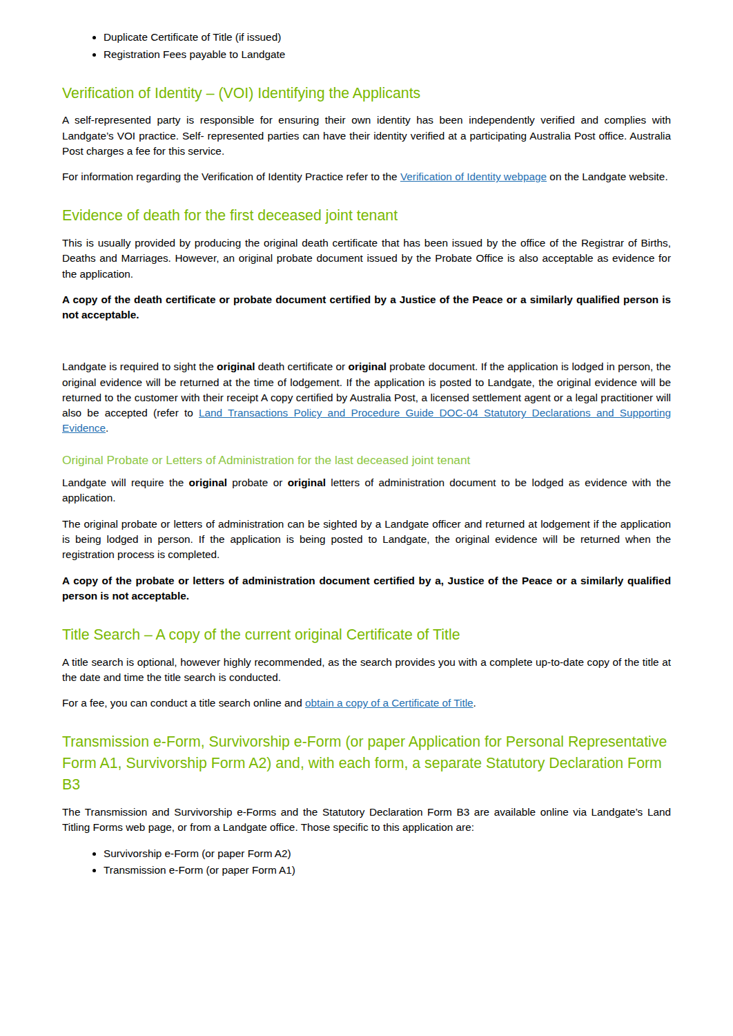Duplicate Certificate of Title (if issued)
Registration Fees payable to Landgate
Verification of Identity – (VOI) Identifying the Applicants
A self-represented party is responsible for ensuring their own identity has been independently verified and complies with Landgate’s VOI practice. Self- represented parties can have their identity verified at a participating Australia Post office. Australia Post charges a fee for this service.
For information regarding the Verification of Identity Practice refer to the Verification of Identity webpage on the Landgate website.
Evidence of death for the first deceased joint tenant
This is usually provided by producing the original death certificate that has been issued by the office of the Registrar of Births, Deaths and Marriages. However, an original probate document issued by the Probate Office is also acceptable as evidence for the application.
A copy of the death certificate or probate document certified by a Justice of the Peace or a similarly qualified person is not acceptable.
Landgate is required to sight the original death certificate or original probate document. If the application is lodged in person, the original evidence will be returned at the time of lodgement. If the application is posted to Landgate, the original evidence will be returned to the customer with their receipt A copy certified by Australia Post, a licensed settlement agent or a legal practitioner will also be accepted (refer to Land Transactions Policy and Procedure Guide DOC-04 Statutory Declarations and Supporting Evidence.
Original Probate or Letters of Administration for the last deceased joint tenant
Landgate will require the original probate or original letters of administration document to be lodged as evidence with the application.
The original probate or letters of administration can be sighted by a Landgate officer and returned at lodgement if the application is being lodged in person. If the application is being posted to Landgate, the original evidence will be returned when the registration process is completed.
A copy of the probate or letters of administration document certified by a, Justice of the Peace or a similarly qualified person is not acceptable.
Title Search – A copy of the current original Certificate of Title
A title search is optional, however highly recommended, as the search provides you with a complete up-to-date copy of the title at the date and time the title search is conducted.
For a fee, you can conduct a title search online and obtain a copy of a Certificate of Title.
Transmission e-Form, Survivorship e-Form (or paper Application for Personal Representative Form A1, Survivorship Form A2) and, with each form, a separate Statutory Declaration Form B3
The Transmission and Survivorship e-Forms and the Statutory Declaration Form B3 are available online via Landgate’s Land Titling Forms web page, or from a Landgate office. Those specific to this application are:
Survivorship e-Form (or paper Form A2)
Transmission e-Form (or paper Form A1)